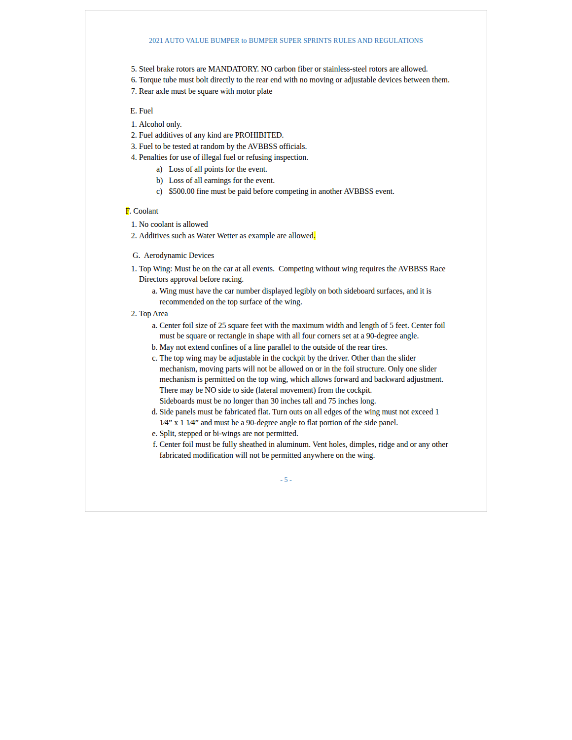2021 AUTO VALUE BUMPER to BUMPER SUPER SPRINTS RULES AND REGULATIONS
Steel brake rotors are MANDATORY. NO carbon fiber or stainless-steel rotors are allowed.
Torque tube must bolt directly to the rear end with no moving or adjustable devices between them.
Rear axle must be square with motor plate
E. Fuel
Alcohol only.
Fuel additives of any kind are PROHIBITED.
Fuel to be tested at random by the AVBBSS officials.
Penalties for use of illegal fuel or refusing inspection.
a) Loss of all points for the event.
b) Loss of all earnings for the event.
c)$500.00 fine must be paid before competing in another AVBBSS event.
F. Coolant
No coolant is allowed
Additives such as Water Wetter as example are allowed.
G. Aerodynamic Devices
Top Wing: Must be on the car at all events. Competing without wing requires the AVBBSS Race Directors approval before racing.
Wing must have the car number displayed legibly on both sideboard surfaces, and it is recommended on the top surface of the wing.
Top Area
Center foil size of 25 square feet with the maximum width and length of 5 feet. Center foil must be square or rectangle in shape with all four corners set at a 90-degree angle.
May not extend confines of a line parallel to the outside of the rear tires.
The top wing may be adjustable in the cockpit by the driver. Other than the slider mechanism, moving parts will not be allowed on or in the foil structure. Only one slider mechanism is permitted on the top wing, which allows forward and backward adjustment. There may be NO side to side (lateral movement) from the cockpit.
Sideboards must be no longer than 30 inches tall and 75 inches long.
Side panels must be fabricated flat. Turn outs on all edges of the wing must not exceed 1 1⁄4” x 1 1⁄4” and must be a 90-degree angle to flat portion of the side panel.
Split, stepped or bi-wings are not permitted.
Center foil must be fully sheathed in aluminum. Vent holes, dimples, ridge and or any other fabricated modification will not be permitted anywhere on the wing.
- 5 -